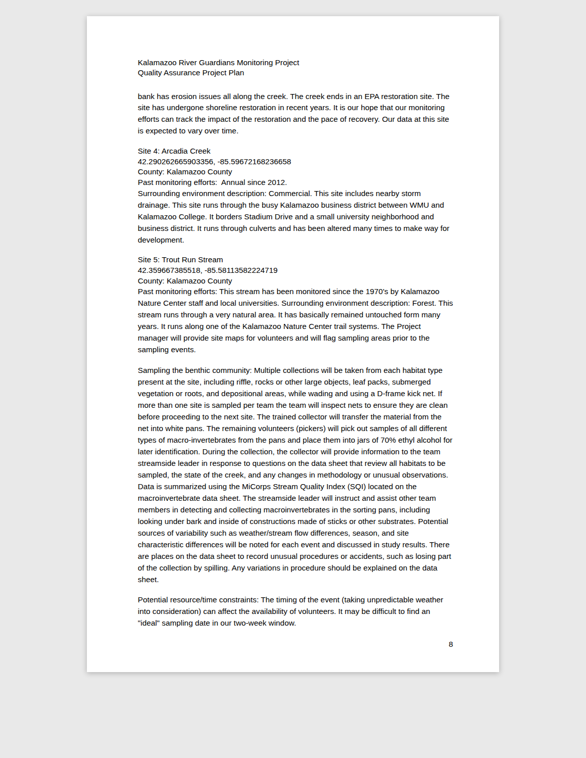Kalamazoo River Guardians Monitoring Project
Quality Assurance Project Plan
bank has erosion issues all along the creek. The creek ends in an EPA restoration site. The site has undergone shoreline restoration in recent years. It is our hope that our monitoring efforts can track the impact of the restoration and the pace of recovery. Our data at this site is expected to vary over time.
Site 4: Arcadia Creek
42.290262665903356, -85.59672168236658
County: Kalamazoo County
Past monitoring efforts: Annual since 2012.
Surrounding environment description: Commercial. This site includes nearby storm drainage. This site runs through the busy Kalamazoo business district between WMU and Kalamazoo College. It borders Stadium Drive and a small university neighborhood and business district. It runs through culverts and has been altered many times to make way for development.
Site 5: Trout Run Stream
42.359667385518, -85.58113582224719
County: Kalamazoo County
Past monitoring efforts: This stream has been monitored since the 1970's by Kalamazoo Nature Center staff and local universities. Surrounding environment description: Forest. This stream runs through a very natural area. It has basically remained untouched form many years. It runs along one of the Kalamazoo Nature Center trail systems. The Project manager will provide site maps for volunteers and will flag sampling areas prior to the sampling events.
Sampling the benthic community: Multiple collections will be taken from each habitat type present at the site, including riffle, rocks or other large objects, leaf packs, submerged vegetation or roots, and depositional areas, while wading and using a D-frame kick net. If more than one site is sampled per team the team will inspect nets to ensure they are clean before proceeding to the next site. The trained collector will transfer the material from the net into white pans. The remaining volunteers (pickers) will pick out samples of all different types of macro-invertebrates from the pans and place them into jars of 70% ethyl alcohol for later identification. During the collection, the collector will provide information to the team streamside leader in response to questions on the data sheet that review all habitats to be sampled, the state of the creek, and any changes in methodology or unusual observations. Data is summarized using the MiCorps Stream Quality Index (SQI) located on the macroinvertebrate data sheet. The streamside leader will instruct and assist other team members in detecting and collecting macroinvertebrates in the sorting pans, including looking under bark and inside of constructions made of sticks or other substrates. Potential sources of variability such as weather/stream flow differences, season, and site characteristic differences will be noted for each event and discussed in study results. There are places on the data sheet to record unusual procedures or accidents, such as losing part of the collection by spilling. Any variations in procedure should be explained on the data sheet.
Potential resource/time constraints: The timing of the event (taking unpredictable weather into consideration) can affect the availability of volunteers. It may be difficult to find an "ideal" sampling date in our two-week window.
8